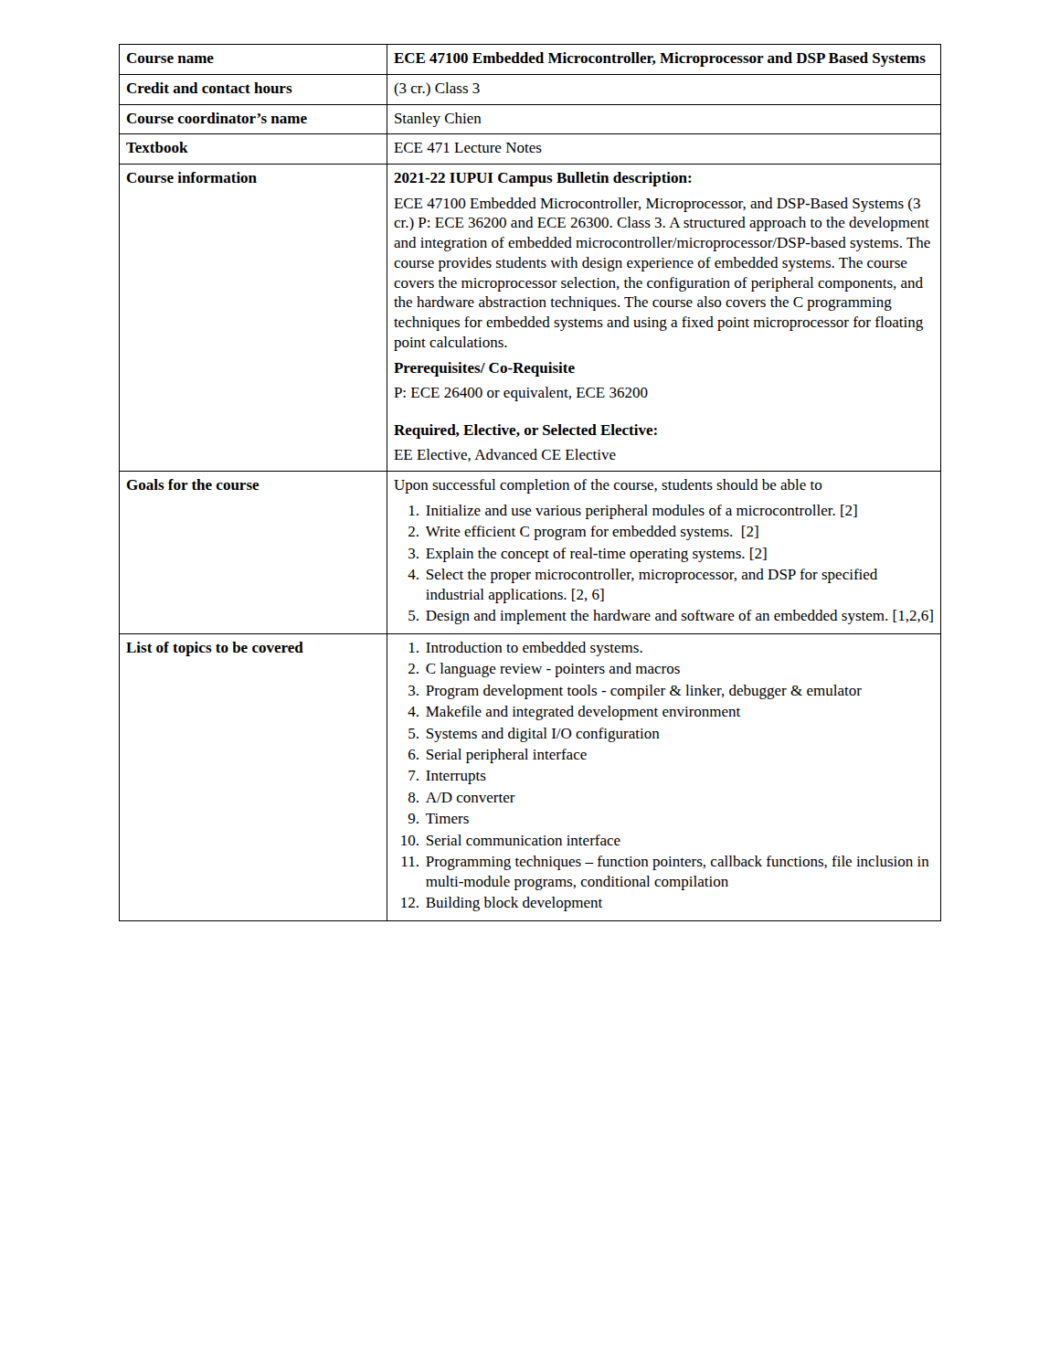| Course name | ECE 47100 Embedded Microcontroller, Microprocessor and DSP Based Systems |
| Credit and contact hours | (3 cr.) Class 3 |
| Course coordinator’s name | Stanley Chien |
| Textbook | ECE 471 Lecture Notes |
| Course information | 2021-22 IUPUI Campus Bulletin description: ECE 47100 Embedded Microcontroller, Microprocessor, and DSP-Based Systems (3 cr.) P: ECE 36200 and ECE 26300. Class 3. A structured approach to the development and integration of embedded microcontroller/microprocessor/DSP-based systems. The course provides students with design experience of embedded systems. The course covers the microprocessor selection, the configuration of peripheral components, and the hardware abstraction techniques. The course also covers the C programming techniques for embedded systems and using a fixed point microprocessor for floating point calculations. Prerequisites/ Co-Requisite P: ECE 26400 or equivalent, ECE 36200 Required, Elective, or Selected Elective: EE Elective, Advanced CE Elective |
| Goals for the course | Upon successful completion of the course, students should be able to Initialize and use various peripheral modules of a microcontroller. [2] Write efficient C program for embedded systems. [2] Explain the concept of real-time operating systems. [2] Select the proper microcontroller, microprocessor, and DSP for specified industrial applications. [2, 6] Design and implement the hardware and software of an embedded system. [1,2,6] |
| List of topics to be covered | Introduction to embedded systems. C language review - pointers and macros Program development tools - compiler & linker, debugger & emulator Makefile and integrated development environment Systems and digital I/O configuration Serial peripheral interface Interrupts A/D converter Timers Serial communication interface Programming techniques – function pointers, callback functions, file inclusion in multi-module programs, conditional compilation Building block development |